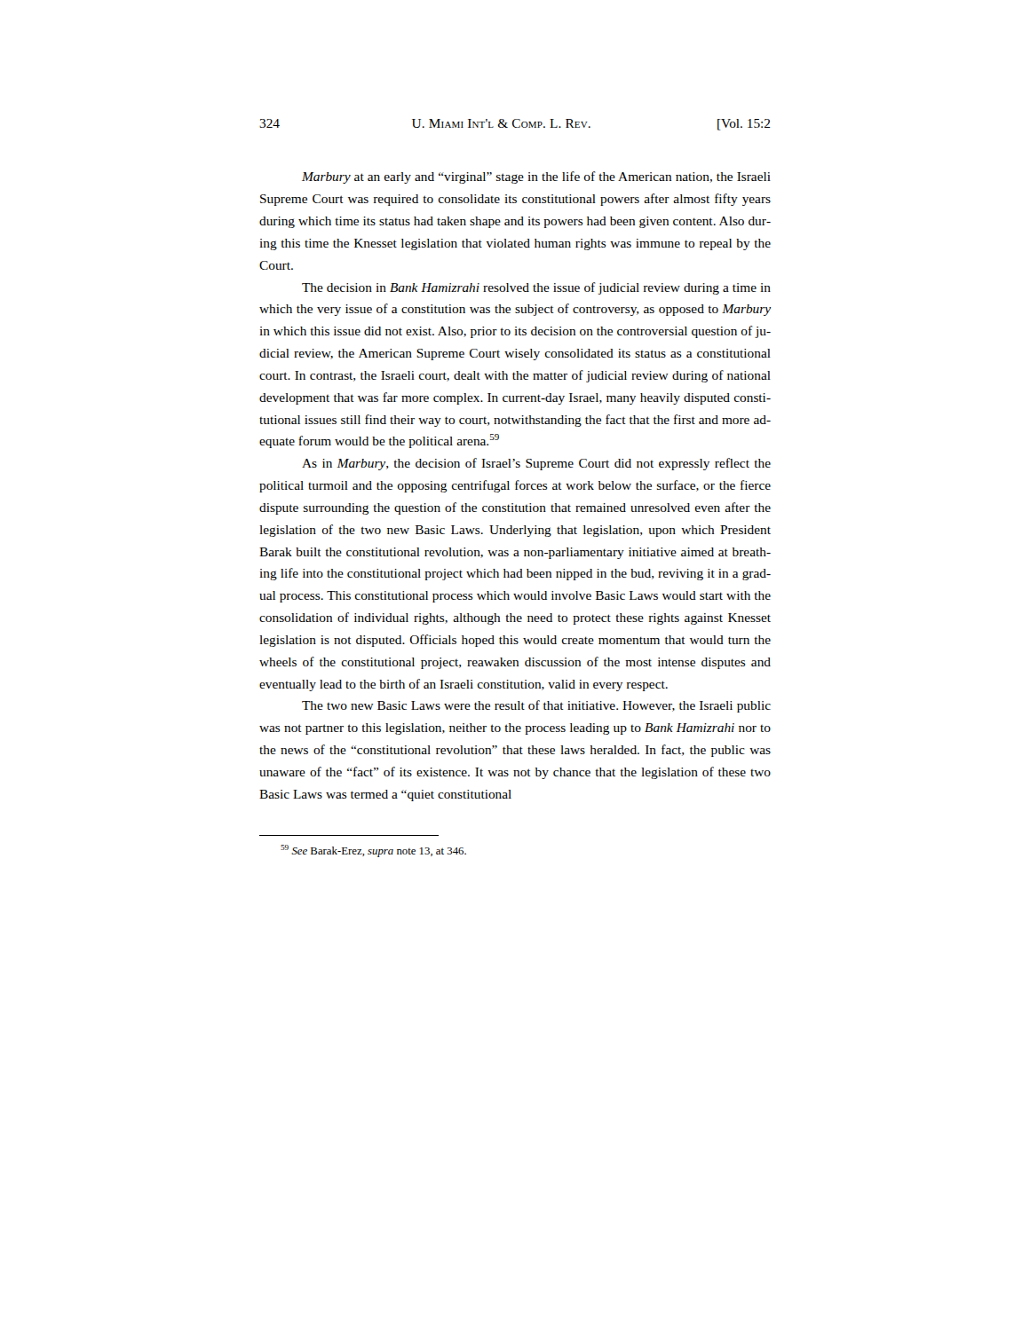324 U. Miami Int'l & Comp. L. Rev. [Vol. 15:2
Marbury at an early and “virginal” stage in the life of the American nation, the Israeli Supreme Court was required to consolidate its constitutional powers after almost fifty years during which time its status had taken shape and its powers had been given content. Also during this time the Knesset legislation that violated human rights was immune to repeal by the Court.
The decision in Bank Hamizrahi resolved the issue of judicial review during a time in which the very issue of a constitution was the subject of controversy, as opposed to Marbury in which this issue did not exist. Also, prior to its decision on the controversial question of judicial review, the American Supreme Court wisely consolidated its status as a constitutional court. In contrast, the Israeli court, dealt with the matter of judicial review during of national development that was far more complex. In current-day Israel, many heavily disputed constitutional issues still find their way to court, notwithstanding the fact that the first and more adequate forum would be the political arena.59
As in Marbury, the decision of Israel’s Supreme Court did not expressly reflect the political turmoil and the opposing centrifugal forces at work below the surface, or the fierce dispute surrounding the question of the constitution that remained unresolved even after the legislation of the two new Basic Laws. Underlying that legislation, upon which President Barak built the constitutional revolution, was a non-parliamentary initiative aimed at breathing life into the constitutional project which had been nipped in the bud, reviving it in a gradual process. This constitutional process which would involve Basic Laws would start with the consolidation of individual rights, although the need to protect these rights against Knesset legislation is not disputed. Officials hoped this would create momentum that would turn the wheels of the constitutional project, reawaken discussion of the most intense disputes and eventually lead to the birth of an Israeli constitution, valid in every respect.
The two new Basic Laws were the result of that initiative. However, the Israeli public was not partner to this legislation, neither to the process leading up to Bank Hamizrahi nor to the news of the “constitutional revolution” that these laws heralded. In fact, the public was unaware of the “fact” of its existence. It was not by chance that the legislation of these two Basic Laws was termed a “quiet constitutional
59 See Barak-Erez, supra note 13, at 346.